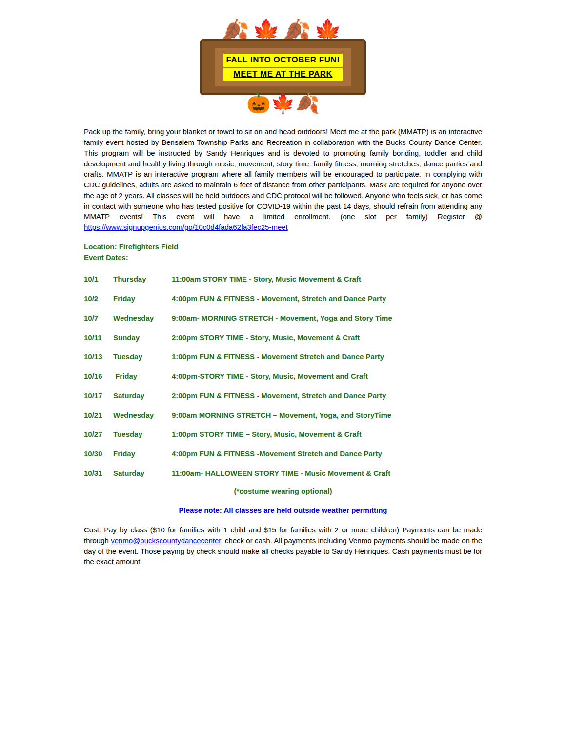🍂🍁🍂🍁
FALL INTO OCTOBER FUN! MEET ME AT THE PARK
🎃🍁🍂
Pack up the family, bring your blanket or towel to sit on and head outdoors! Meet me at the park (MMATP) is an interactive family event hosted by Bensalem Township Parks and Recreation in collaboration with the Bucks County Dance Center. This program will be instructed by Sandy Henriques and is devoted to promoting family bonding, toddler and child development and healthy living through music, movement, story time, family fitness, morning stretches, dance parties and crafts. MMATP is an interactive program where all family members will be encouraged to participate. In complying with CDC guidelines, adults are asked to maintain 6 feet of distance from other participants. Mask are required for anyone over the age of 2 years. All classes will be held outdoors and CDC protocol will be followed. Anyone who feels sick, or has come in contact with someone who has tested positive for COVID-19 within the past 14 days, should refrain from attending any MMATP events! This event will have a limited enrollment. (one slot per family) Register @ https://www.signupgenius.com/go/10c0d4fada62fa3fec25-meet
Location: Firefighters Field
Event Dates:
| 10/1 | Thursday | 11:00am STORY TIME - Story, Music Movement & Craft |
| 10/2 | Friday | 4:00pm FUN & FITNESS - Movement, Stretch and Dance Party |
| 10/7 | Wednesday | 9:00am- MORNING STRETCH - Movement, Yoga and Story Time |
| 10/11 | Sunday | 2:00pm STORY TIME - Story, Music, Movement & Craft |
| 10/13 | Tuesday | 1:00pm FUN & FITNESS - Movement Stretch and Dance Party |
| 10/16 | Friday | 4:00pm-STORY TIME - Story, Music, Movement and Craft |
| 10/17 | Saturday | 2:00pm FUN & FITNESS - Movement, Stretch and Dance Party |
| 10/21 | Wednesday | 9:00am MORNING STRETCH – Movement, Yoga, and StoryTime |
| 10/27 | Tuesday | 1:00pm STORY TIME – Story, Music, Movement & Craft |
| 10/30 | Friday | 4:00pm FUN & FITNESS -Movement Stretch and Dance Party |
| 10/31 | Saturday | 11:00am- HALLOWEEN STORY TIME - Music Movement & Craft |
(*costume wearing optional)
Please note: All classes are held outside weather permitting
Cost: Pay by class ($10 for families with 1 child and $15 for families with 2 or more children) Payments can be made through venmo@buckscountydancecenter, check or cash. All payments including Venmo payments should be made on the day of the event. Those paying by check should make all checks payable to Sandy Henriques. Cash payments must be for the exact amount.